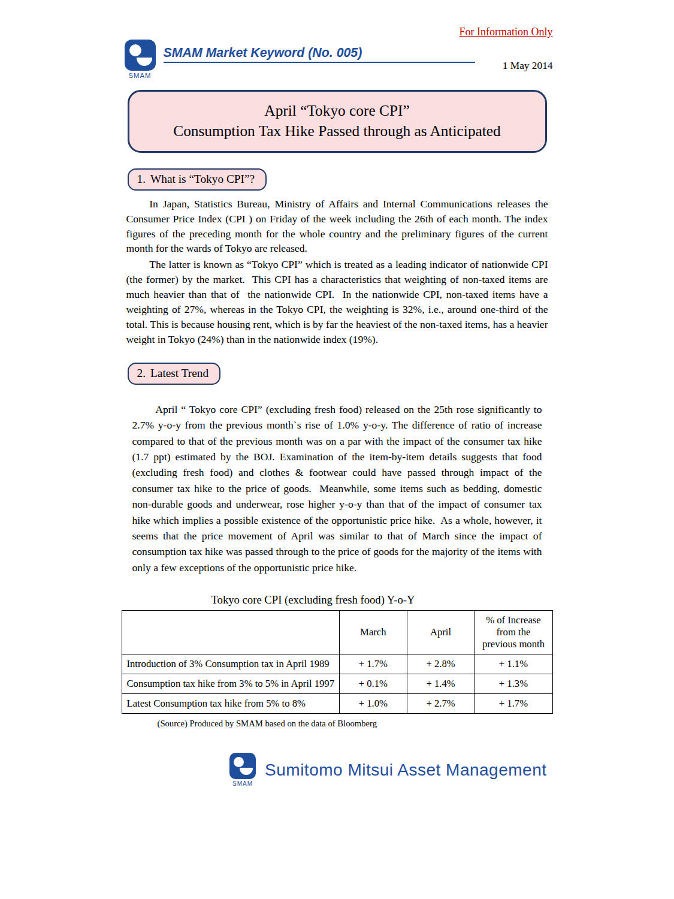For Information Only
SMAM
SMAM Market Keyword (No. 005)
1 May 2014
April “Tokyo core CPI”
Consumption Tax Hike Passed through as Anticipated
1. What is “Tokyo CPI”?
In Japan, Statistics Bureau, Ministry of Affairs and Internal Communications releases the Consumer Price Index (CPI ) on Friday of the week including the 26th of each month. The index figures of the preceding month for the whole country and the preliminary figures of the current month for the wards of Tokyo are released.
The latter is known as “Tokyo CPI” which is treated as a leading indicator of nationwide CPI (the former) by the market. This CPI has a characteristics that weighting of non-taxed items are much heavier than that of the nationwide CPI. In the nationwide CPI, non-taxed items have a weighting of 27%, whereas in the Tokyo CPI, the weighting is 32%, i.e., around one-third of the total. This is because housing rent, which is by far the heaviest of the non-taxed items, has a heavier weight in Tokyo (24%) than in the nationwide index (19%).
2. Latest Trend
April “ Tokyo core CPI” (excluding fresh food) released on the 25th rose significantly to 2.7% y-o-y from the previous month`s rise of 1.0% y-o-y. The difference of ratio of increase compared to that of the previous month was on a par with the impact of the consumer tax hike (1.7 ppt) estimated by the BOJ. Examination of the item-by-item details suggests that food (excluding fresh food) and clothes & footwear could have passed through impact of the consumer tax hike to the price of goods. Meanwhile, some items such as bedding, domestic non-durable goods and underwear, rose higher y-o-y than that of the impact of consumer tax hike which implies a possible existence of the opportunistic price hike. As a whole, however, it seems that the price movement of April was similar to that of March since the impact of consumption tax hike was passed through to the price of goods for the majority of the items with only a few exceptions of the opportunistic price hike.
Tokyo core CPI (excluding fresh food) Y-o-Y
| | March | April | % of Increase from the previous month |
| --- | --- | --- | --- |
| Introduction of 3% Consumption tax in April 1989 | + 1.7% | + 2.8% | + 1.1% |
| Consumption tax hike from 3% to 5% in April 1997 | + 0.1% | + 1.4% | + 1.3% |
| Latest Consumption tax hike from 5% to 8% | + 1.0% | + 2.7% | + 1.7% |
(Source) Produced by SMAM based on the data of Bloomberg
SMAM
Sumitomo Mitsui Asset Management